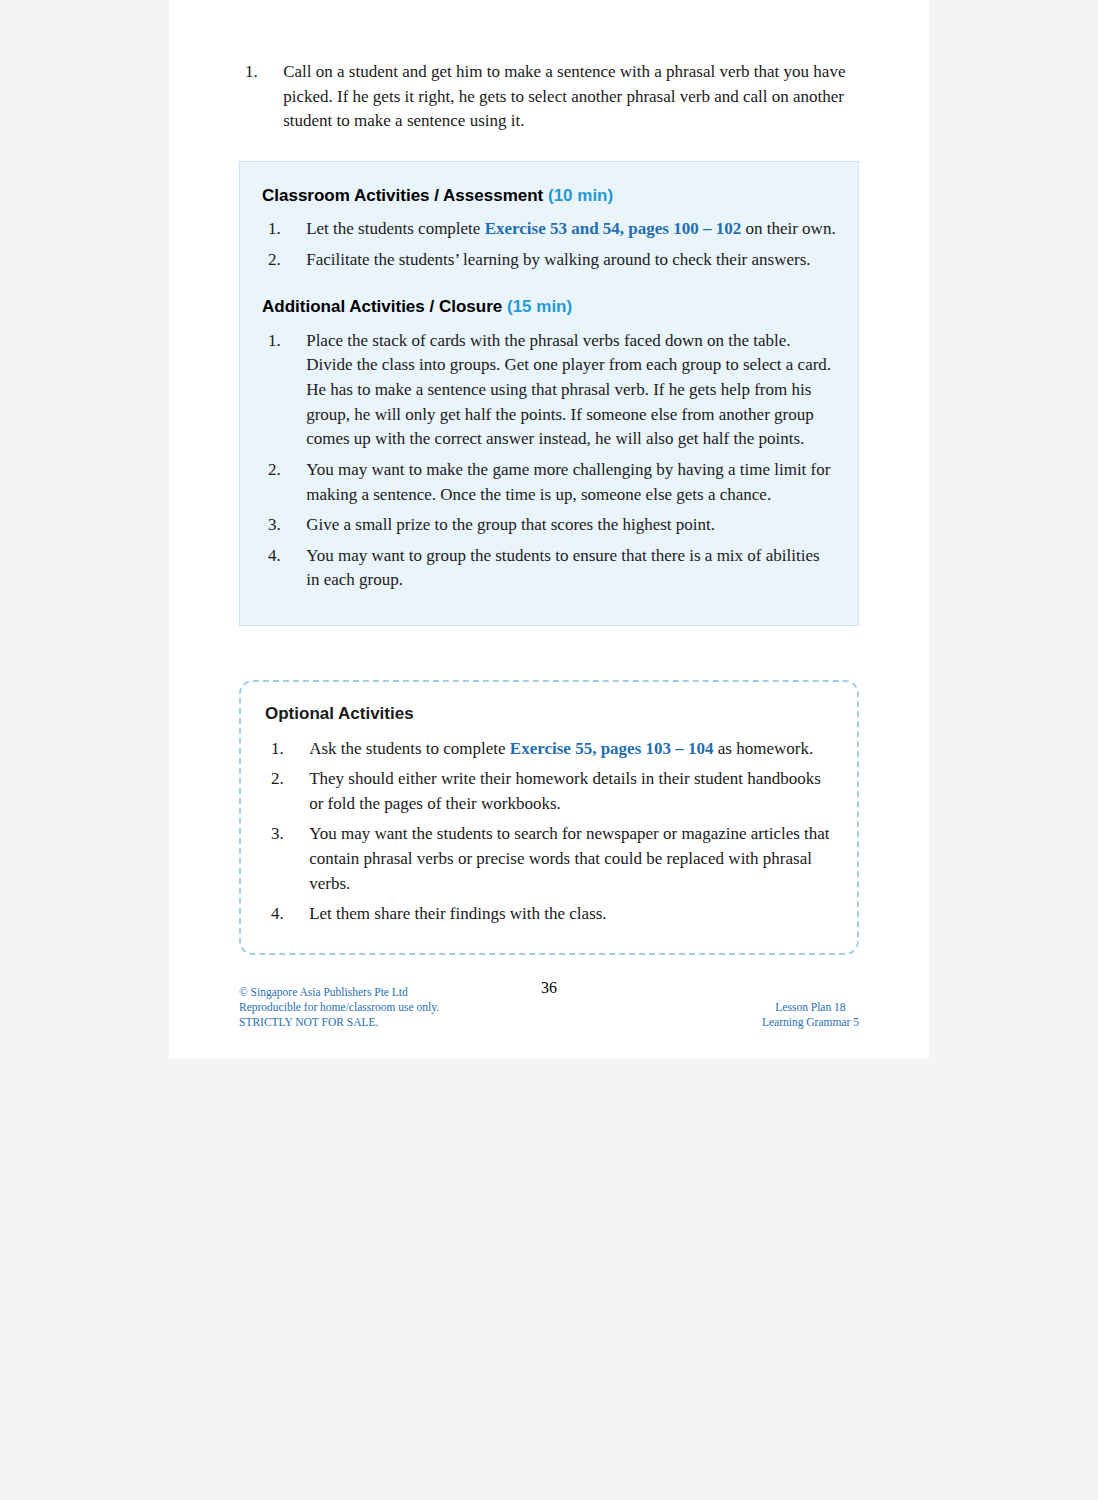Call on a student and get him to make a sentence with a phrasal verb that you have picked. If he gets it right, he gets to select another phrasal verb and call on another student to make a sentence using it.
Classroom Activities / Assessment (10 min)
Let the students complete Exercise 53 and 54, pages 100 – 102 on their own.
Facilitate the students’ learning by walking around to check their answers.
Additional Activities / Closure (15 min)
Place the stack of cards with the phrasal verbs faced down on the table. Divide the class into groups. Get one player from each group to select a card. He has to make a sentence using that phrasal verb. If he gets help from his group, he will only get half the points. If someone else from another group comes up with the correct answer instead, he will also get half the points.
You may want to make the game more challenging by having a time limit for making a sentence. Once the time is up, someone else gets a chance.
Give a small prize to the group that scores the highest point.
You may want to group the students to ensure that there is a mix of abilities in each group.
Optional Activities
Ask the students to complete Exercise 55, pages 103 – 104 as homework.
They should either write their homework details in their student handbooks or fold the pages of their workbooks.
You may want the students to search for newspaper or magazine articles that contain phrasal verbs or precise words that could be replaced with phrasal verbs.
Let them share their findings with the class.
© Singapore Asia Publishers Pte Ltd
Reproducible for home/classroom use only.
STRICTLY NOT FOR SALE.
36
Lesson Plan 18 Learning Grammar 5